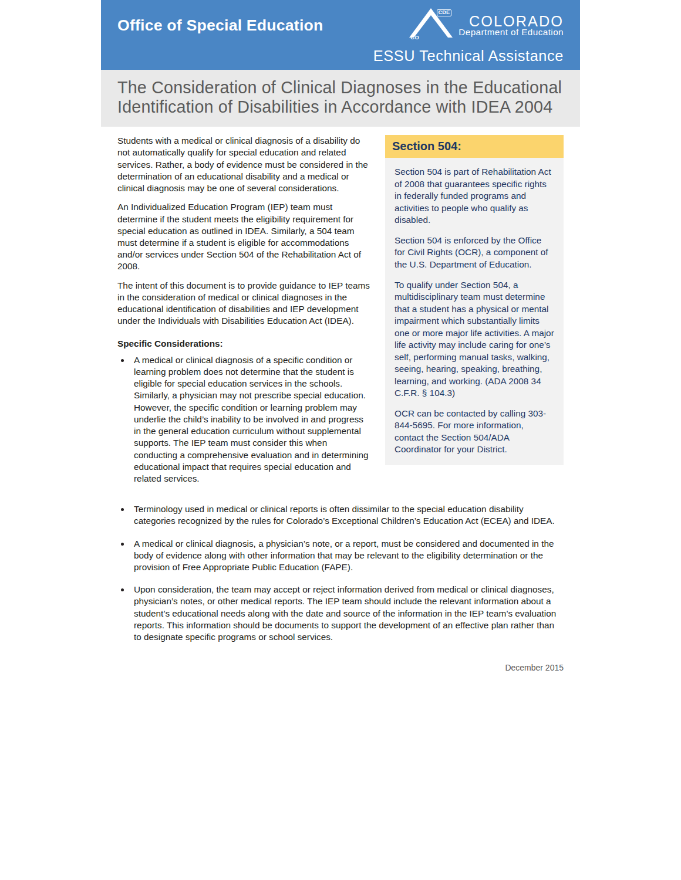Office of Special Education
CO
CDE
Colorado
Department of Education
ESSU Technical Assistance
The Consideration of Clinical Diagnoses in the Educational Identification of Disabilities in Accordance with IDEA 2004
Students with a medical or clinical diagnosis of a disability do not automatically qualify for special education and related services. Rather, a body of evidence must be considered in the determination of an educational disability and a medical or clinical diagnosis may be one of several considerations.
An Individualized Education Program (IEP) team must determine if the student meets the eligibility requirement for special education as outlined in IDEA. Similarly, a 504 team must determine if a student is eligible for accommodations and/or services under Section 504 of the Rehabilitation Act of 2008.
The intent of this document is to provide guidance to IEP teams in the consideration of medical or clinical diagnoses in the educational identification of disabilities and IEP development under the Individuals with Disabilities Education Act (IDEA).
Specific Considerations:
A medical or clinical diagnosis of a specific condition or learning problem does not determine that the student is eligible for special education services in the schools. Similarly, a physician may not prescribe special education. However, the specific condition or learning problem may underlie the child’s inability to be involved in and progress in the general education curriculum without supplemental supports. The IEP team must consider this when conducting a comprehensive evaluation and in determining educational impact that requires special education and related services.
Section 504:
Section 504 is part of Rehabilitation Act of 2008 that guarantees specific rights in federally funded programs and activities to people who qualify as disabled.
Section 504 is enforced by the Office for Civil Rights (OCR), a component of the U.S. Department of Education.
To qualify under Section 504, a multidisciplinary team must determine that a student has a physical or mental impairment which substantially limits one or more major life activities. A major life activity may include caring for one’s self, performing manual tasks, walking, seeing, hearing, speaking, breathing, learning, and working. (ADA 2008 34 C.F.R. § 104.3)
OCR can be contacted by calling 303-844-5695. For more information, contact the Section 504/ADA Coordinator for your District.
Terminology used in medical or clinical reports is often dissimilar to the special education disability categories recognized by the rules for Colorado’s Exceptional Children’s Education Act (ECEA) and IDEA.
A medical or clinical diagnosis, a physician’s note, or a report, must be considered and documented in the body of evidence along with other information that may be relevant to the eligibility determination or the provision of Free Appropriate Public Education (FAPE).
Upon consideration, the team may accept or reject information derived from medical or clinical diagnoses, physician’s notes, or other medical reports. The IEP team should include the relevant information about a student’s educational needs along with the date and source of the information in the IEP team’s evaluation reports. This information should be documents to support the development of an effective plan rather than to designate specific programs or school services.
December 2015